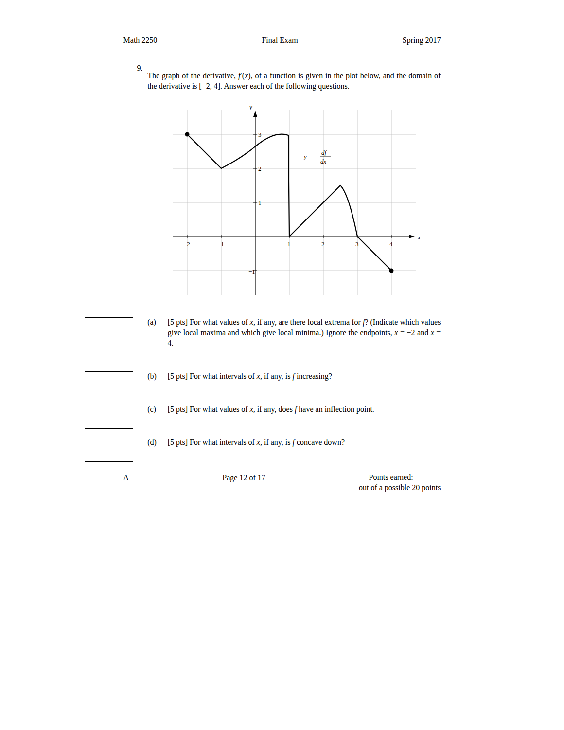Math 2250
Final Exam
Spring 2017
9.
The graph of the derivative, f′(x), of a function is given in the plot below, and the domain of the derivative is [−2, 4]. Answer each of the following questions.
y x −2 −1 1 2 3 4 3 2 1 −1 y = df dx
(a) [5 pts] For what values of x, if any, are there local extrema for f? (Indicate which values give local maxima and which give local minima.) Ignore the endpoints, x = −2 and x = 4.
(b) [5 pts] For what intervals of x, if any, is f increasing?
(c) [5 pts] For what values of x, if any, does f have an inflection point.
(d) [5 pts] For what intervals of x, if any, is f concave down?
A
Page 12 of 17
Points earned:
out of a possible 20 points